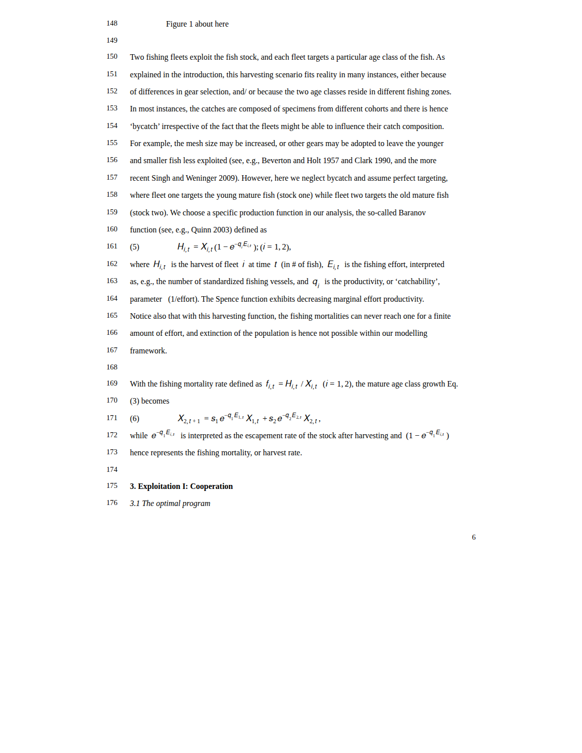148 Figure 1 about here
149
150 Two fishing fleets exploit the fish stock, and each fleet targets a particular age class of the fish. As
151 explained in the introduction, this harvesting scenario fits reality in many instances, either because
152 of differences in gear selection, and/ or because the two age classes reside in different fishing zones.
153 In most instances, the catches are composed of specimens from different cohorts and there is hence
154 ‘bycatch’ irrespective of the fact that the fleets might be able to influence their catch composition.
155 For example, the mesh size may be increased, or other gears may be adopted to leave the younger
156 and smaller fish less exploited (see, e.g., Beverton and Holt 1957 and Clark 1990, and the more
157 recent Singh and Weninger 2009). However, here we neglect bycatch and assume perfect targeting,
158 where fleet one targets the young mature fish (stock one) while fleet two targets the old mature fish
159 (stock two). We choose a specific production function in our analysis, the so-called Baranov
160 function (see, e.g., Quinn 2003) defined as
161 (5) Hi,t = Xi,t ( 1− e−qiEi,t ) ; (i=1,2),
162 where Hi,t is the harvest of fleet i at time t (in # of fish), Ei,t is the fishing effort, interpreted
163 as, e.g., the number of standardized fishing vessels, and qi is the productivity, or ‘catchability’,
164 parameter (1/effort). The Spence function exhibits decreasing marginal effort productivity.
165 Notice also that with this harvesting function, the fishing mortalities can never reach one for a finite
166 amount of effort, and extinction of the population is hence not possible within our modelling
167 framework.
168
169 With the fishing mortality rate defined as fi,t = Hi,t / Xi,t (i=1,2), the mature age class growth Eq.
170 (3) becomes
171 (6) X2,t+1 = s1 e−q1E1,t X1,t + s2 e−q2E2,t X2,t ,
172 while e−q1Ei,t is interpreted as the escapement rate of the stock after harvesting and (1− e−q1Ei,t )
173 hence represents the fishing mortality, or harvest rate.
174
175 3. Exploitation I: Cooperation
176 3.1 The optimal program
6